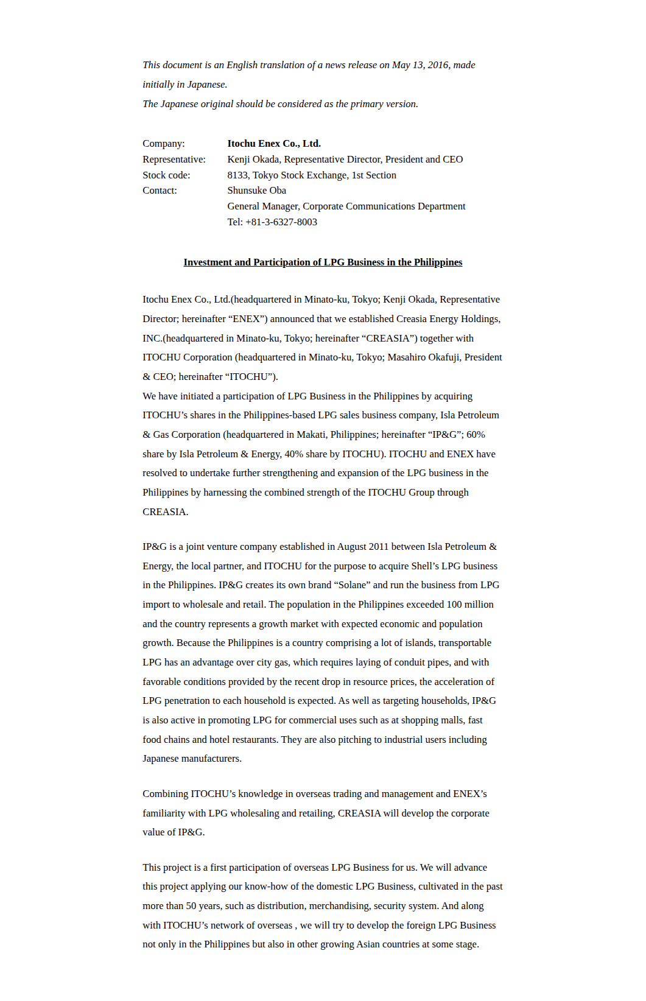This document is an English translation of a news release on May 13, 2016, made initially in Japanese.
The Japanese original should be considered as the primary version.
| Company: | Itochu Enex Co., Ltd. |
| Representative: | Kenji Okada, Representative Director, President and CEO |
| Stock code: | 8133, Tokyo Stock Exchange, 1st Section |
| Contact: | Shunsuke Oba General Manager, Corporate Communications Department Tel: +81-3-6327-8003 |
Investment and Participation of LPG Business in the Philippines
Itochu Enex Co., Ltd.(headquartered in Minato-ku, Tokyo; Kenji Okada, Representative Director; hereinafter “ENEX”) announced that we established Creasia Energy Holdings, INC.(headquartered in Minato-ku, Tokyo; hereinafter “CREASIA”) together with ITOCHU Corporation (headquartered in Minato-ku, Tokyo; Masahiro Okafuji, President & CEO; hereinafter “ITOCHU”).
We have initiated a participation of LPG Business in the Philippines by acquiring ITOCHU’s shares in the Philippines-based LPG sales business company, Isla Petroleum & Gas Corporation (headquartered in Makati, Philippines; hereinafter “IP&G”; 60% share by Isla Petroleum & Energy, 40% share by ITOCHU). ITOCHU and ENEX have resolved to undertake further strengthening and expansion of the LPG business in the Philippines by harnessing the combined strength of the ITOCHU Group through CREASIA.
IP&G is a joint venture company established in August 2011 between Isla Petroleum & Energy, the local partner, and ITOCHU for the purpose to acquire Shell’s LPG business in the Philippines. IP&G creates its own brand “Solane” and run the business from LPG import to wholesale and retail. The population in the Philippines exceeded 100 million and the country represents a growth market with expected economic and population growth. Because the Philippines is a country comprising a lot of islands, transportable LPG has an advantage over city gas, which requires laying of conduit pipes, and with favorable conditions provided by the recent drop in resource prices, the acceleration of LPG penetration to each household is expected. As well as targeting households, IP&G is also active in promoting LPG for commercial uses such as at shopping malls, fast food chains and hotel restaurants. They are also pitching to industrial users including Japanese manufacturers.
Combining ITOCHU’s knowledge in overseas trading and management and ENEX’s familiarity with LPG wholesaling and retailing, CREASIA will develop the corporate value of IP&G.
This project is a first participation of overseas LPG Business for us. We will advance this project applying our know-how of the domestic LPG Business, cultivated in the past more than 50 years, such as distribution, merchandising, security system. And along with ITOCHU’s network of overseas , we will try to develop the foreign LPG Business not only in the Philippines but also in other growing Asian countries at some stage.